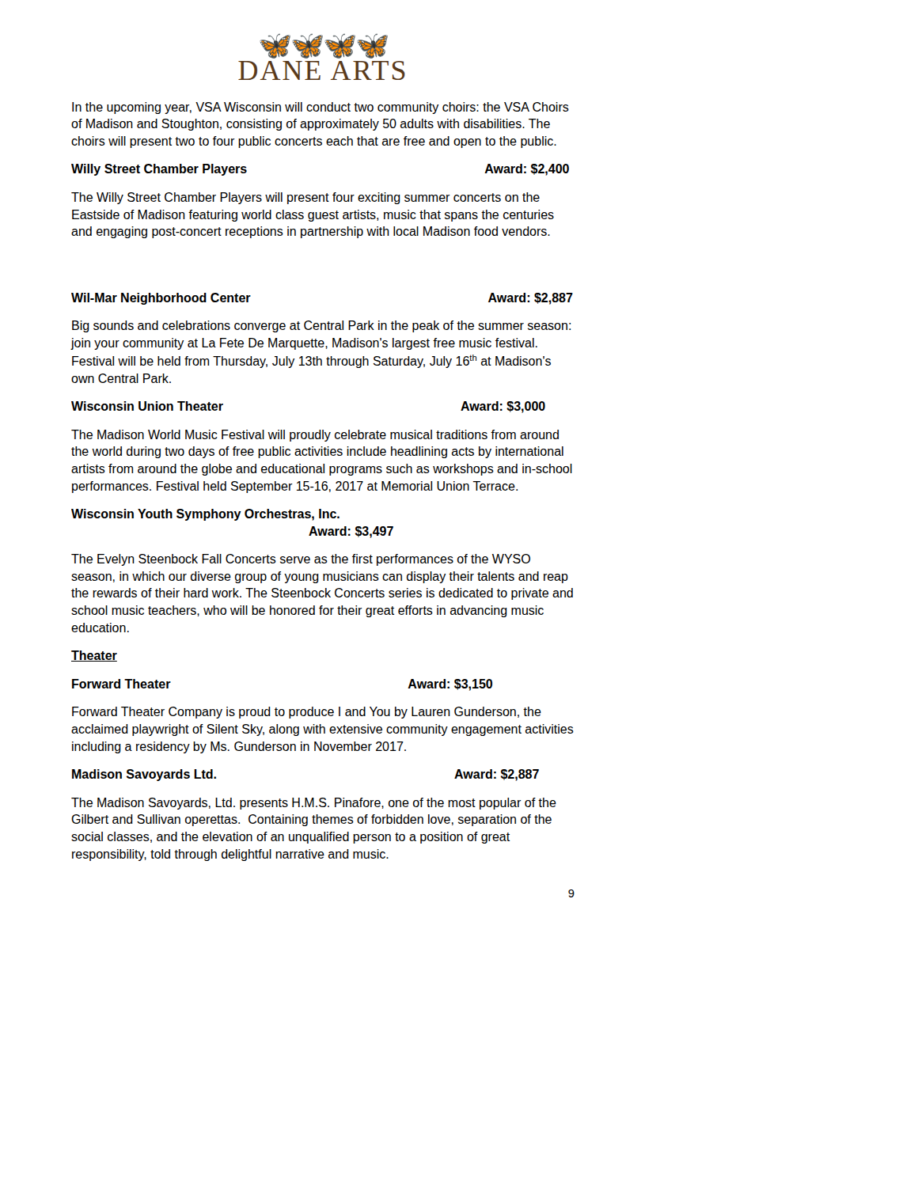🦋🦋🦋🦋
DANE ARTS
In the upcoming year, VSA Wisconsin will conduct two community choirs: the VSA Choirs of Madison and Stoughton, consisting of approximately 50 adults with disabilities. The choirs will present two to four public concerts each that are free and open to the public.
Willy Street Chamber Players Award: $2,400
The Willy Street Chamber Players will present four exciting summer concerts on the Eastside of Madison featuring world class guest artists, music that spans the centuries and engaging post-concert receptions in partnership with local Madison food vendors.
Wil-Mar Neighborhood Center Award: $2,887
Big sounds and celebrations converge at Central Park in the peak of the summer season: join your community at La Fete De Marquette, Madison's largest free music festival. Festival will be held from Thursday, July 13th through Saturday, July 16th at Madison's own Central Park.
Wisconsin Union Theater Award: $3,000
The Madison World Music Festival will proudly celebrate musical traditions from around the world during two days of free public activities include headlining acts by international artists from around the globe and educational programs such as workshops and in-school performances. Festival held September 15-16, 2017 at Memorial Union Terrace.
Wisconsin Youth Symphony Orchestras, Inc. Award: $3,497
The Evelyn Steenbock Fall Concerts serve as the first performances of the WYSO season, in which our diverse group of young musicians can display their talents and reap the rewards of their hard work. The Steenbock Concerts series is dedicated to private and school music teachers, who will be honored for their great efforts in advancing music education.
Theater
Forward Theater Award: $3,150
Forward Theater Company is proud to produce I and You by Lauren Gunderson, the acclaimed playwright of Silent Sky, along with extensive community engagement activities including a residency by Ms. Gunderson in November 2017.
Madison Savoyards Ltd. Award: $2,887
The Madison Savoyards, Ltd. presents H.M.S. Pinafore, one of the most popular of the Gilbert and Sullivan operettas. Containing themes of forbidden love, separation of the social classes, and the elevation of an unqualified person to a position of great responsibility, told through delightful narrative and music.
9